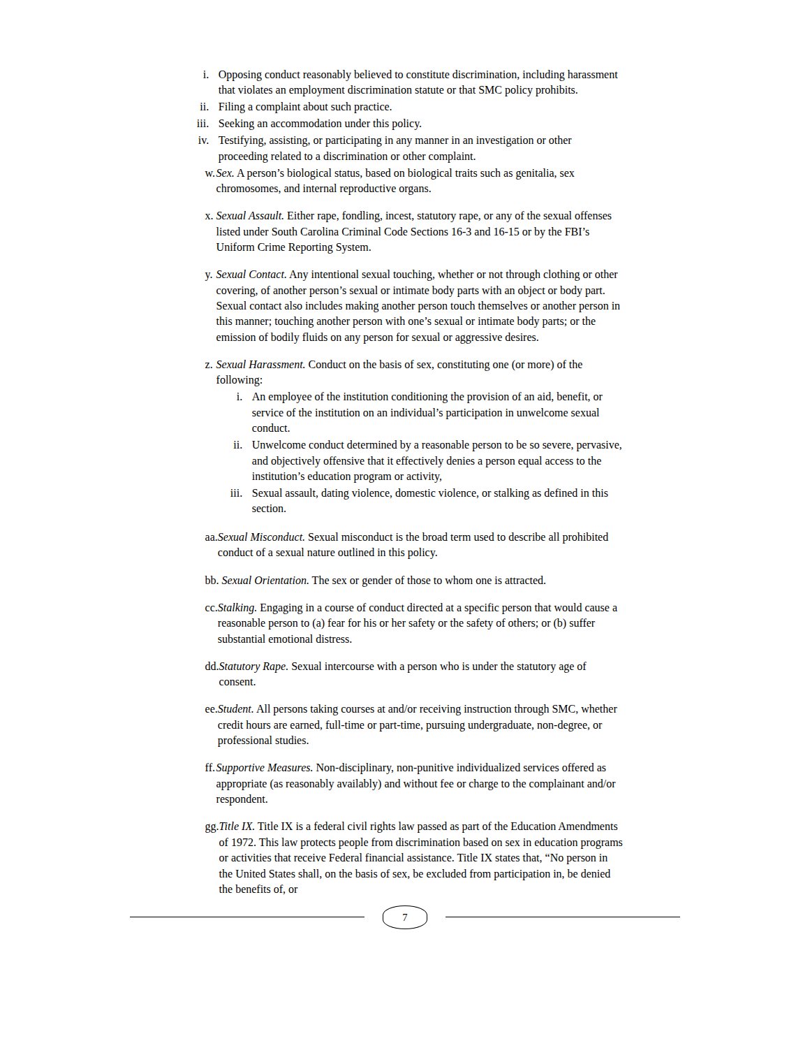Opposing conduct reasonably believed to constitute discrimination, including harassment that violates an employment discrimination statute or that SMC policy prohibits.
Filing a complaint about such practice.
Seeking an accommodation under this policy.
Testifying, assisting, or participating in any manner in an investigation or other proceeding related to a discrimination or other complaint.
w. Sex. A person’s biological status, based on biological traits such as genitalia, sex chromosomes, and internal reproductive organs.
x. Sexual Assault. Either rape, fondling, incest, statutory rape, or any of the sexual offenses listed under South Carolina Criminal Code Sections 16-3 and 16-15 or by the FBI’s Uniform Crime Reporting System.
y. Sexual Contact. Any intentional sexual touching, whether or not through clothing or other covering, of another person’s sexual or intimate body parts with an object or body part. Sexual contact also includes making another person touch themselves or another person in this manner; touching another person with one’s sexual or intimate body parts; or the emission of bodily fluids on any person for sexual or aggressive desires.
z. Sexual Harassment. Conduct on the basis of sex, constituting one (or more) of the following:
An employee of the institution conditioning the provision of an aid, benefit, or service of the institution on an individual’s participation in unwelcome sexual conduct.
Unwelcome conduct determined by a reasonable person to be so severe, pervasive, and objectively offensive that it effectively denies a person equal access to the institution’s education program or activity,
Sexual assault, dating violence, domestic violence, or stalking as defined in this section.
aa. Sexual Misconduct. Sexual misconduct is the broad term used to describe all prohibited conduct of a sexual nature outlined in this policy.
bb. Sexual Orientation. The sex or gender of those to whom one is attracted.
cc. Stalking. Engaging in a course of conduct directed at a specific person that would cause a reasonable person to (a) fear for his or her safety or the safety of others; or (b) suffer substantial emotional distress.
dd. Statutory Rape. Sexual intercourse with a person who is under the statutory age of consent.
ee. Student. All persons taking courses at and/or receiving instruction through SMC, whether credit hours are earned, full-time or part-time, pursuing undergraduate, non-degree, or professional studies.
ff. Supportive Measures. Non-disciplinary, non-punitive individualized services offered as appropriate (as reasonably availably) and without fee or charge to the complainant and/or respondent.
gg. Title IX. Title IX is a federal civil rights law passed as part of the Education Amendments of 1972. This law protects people from discrimination based on sex in education programs or activities that receive Federal financial assistance. Title IX states that, “No person in the United States shall, on the basis of sex, be excluded from participation in, be denied the benefits of, or
7